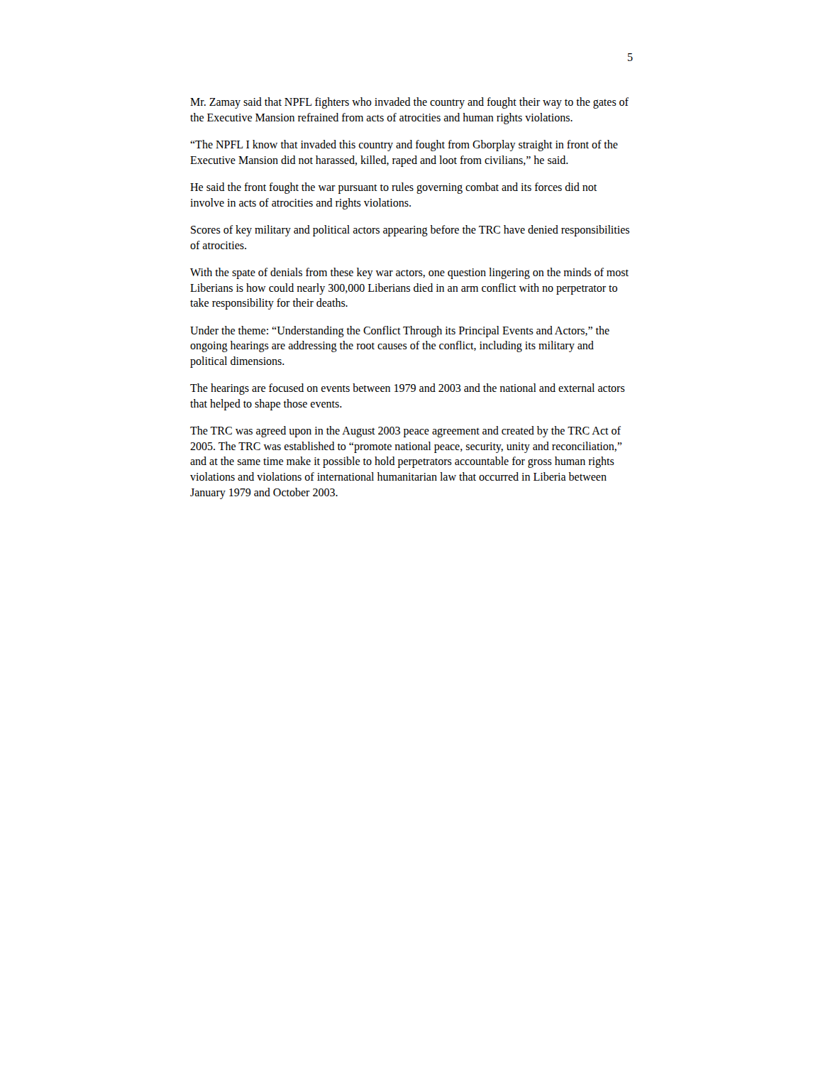5
Mr. Zamay said that NPFL fighters who invaded the country and fought their way to the gates of the Executive Mansion refrained from acts of atrocities and human rights violations.
“The NPFL I know that invaded this country and fought from Gborplay straight in front of the Executive Mansion did not harassed, killed, raped and loot from civilians,” he said.
He said the front fought the war pursuant to rules governing combat and its forces did not involve in acts of atrocities and rights violations.
Scores of key military and political actors appearing before the TRC have denied responsibilities of atrocities.
With the spate of denials from these key war actors, one question lingering on the minds of most Liberians is how could nearly 300,000 Liberians died in an arm conflict with no perpetrator to take responsibility for their deaths.
Under the theme: “Understanding the Conflict Through its Principal Events and Actors,” the ongoing hearings are addressing the root causes of the conflict, including its military and political dimensions.
The hearings are focused on events between 1979 and 2003 and the national and external actors that helped to shape those events.
The TRC was agreed upon in the August 2003 peace agreement and created by the TRC Act of 2005. The TRC was established to “promote national peace, security, unity and reconciliation,” and at the same time make it possible to hold perpetrators accountable for gross human rights violations and violations of international humanitarian law that occurred in Liberia between January 1979 and October 2003.